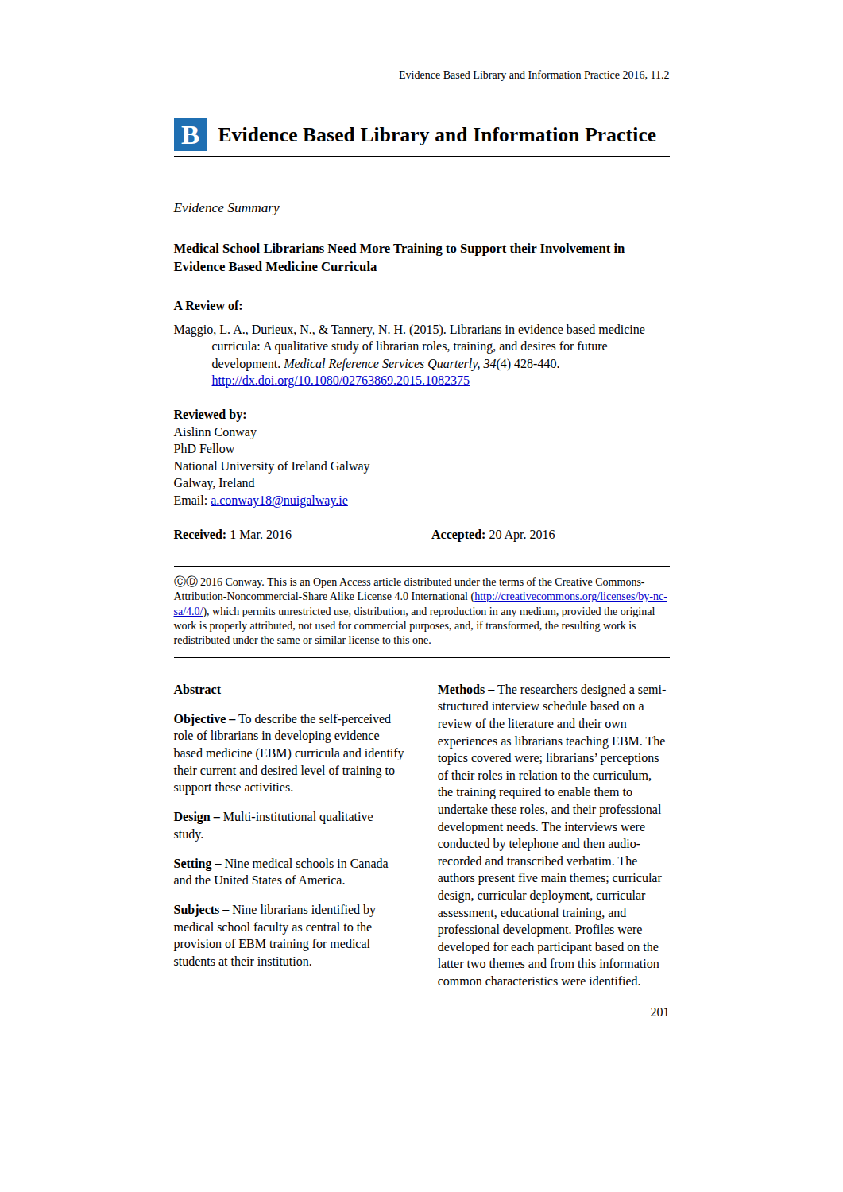Evidence Based Library and Information Practice 2016, 11.2
B
Evidence Based Library and Information Practice
Evidence Summary
Medical School Librarians Need More Training to Support their Involvement in Evidence Based Medicine Curricula
A Review of:
Maggio, L. A., Durieux, N., & Tannery, N. H. (2015). Librarians in evidence based medicine curricula: A qualitative study of librarian roles, training, and desires for future development. Medical Reference Services Quarterly, 34(4) 428-440. http://dx.doi.org/10.1080/02763869.2015.1082375
Reviewed by:
Aislinn Conway
PhD Fellow
National University of Ireland Galway
Galway, Ireland
Email: a.conway18@nuigalway.ie
Received: 1 Mar. 2016
Accepted: 20 Apr. 2016
ⒸⒹ 2016 Conway. This is an Open Access article distributed under the terms of the Creative Commons-Attribution-Noncommercial-Share Alike License 4.0 International (http://creativecommons.org/licenses/by-nc-sa/4.0/), which permits unrestricted use, distribution, and reproduction in any medium, provided the original work is properly attributed, not used for commercial purposes, and, if transformed, the resulting work is redistributed under the same or similar license to this one.
Abstract
Objective – To describe the self-perceived role of librarians in developing evidence based medicine (EBM) curricula and identify their current and desired level of training to support these activities.
Design – Multi-institutional qualitative study.
Setting – Nine medical schools in Canada and the United States of America.
Subjects – Nine librarians identified by medical school faculty as central to the provision of EBM training for medical students at their institution.
Methods – The researchers designed a semi-structured interview schedule based on a review of the literature and their own experiences as librarians teaching EBM. The topics covered were; librarians’ perceptions of their roles in relation to the curriculum, the training required to enable them to undertake these roles, and their professional development needs. The interviews were conducted by telephone and then audio-recorded and transcribed verbatim. The authors present five main themes; curricular design, curricular deployment, curricular assessment, educational training, and professional development. Profiles were developed for each participant based on the latter two themes and from this information common characteristics were identified.
201